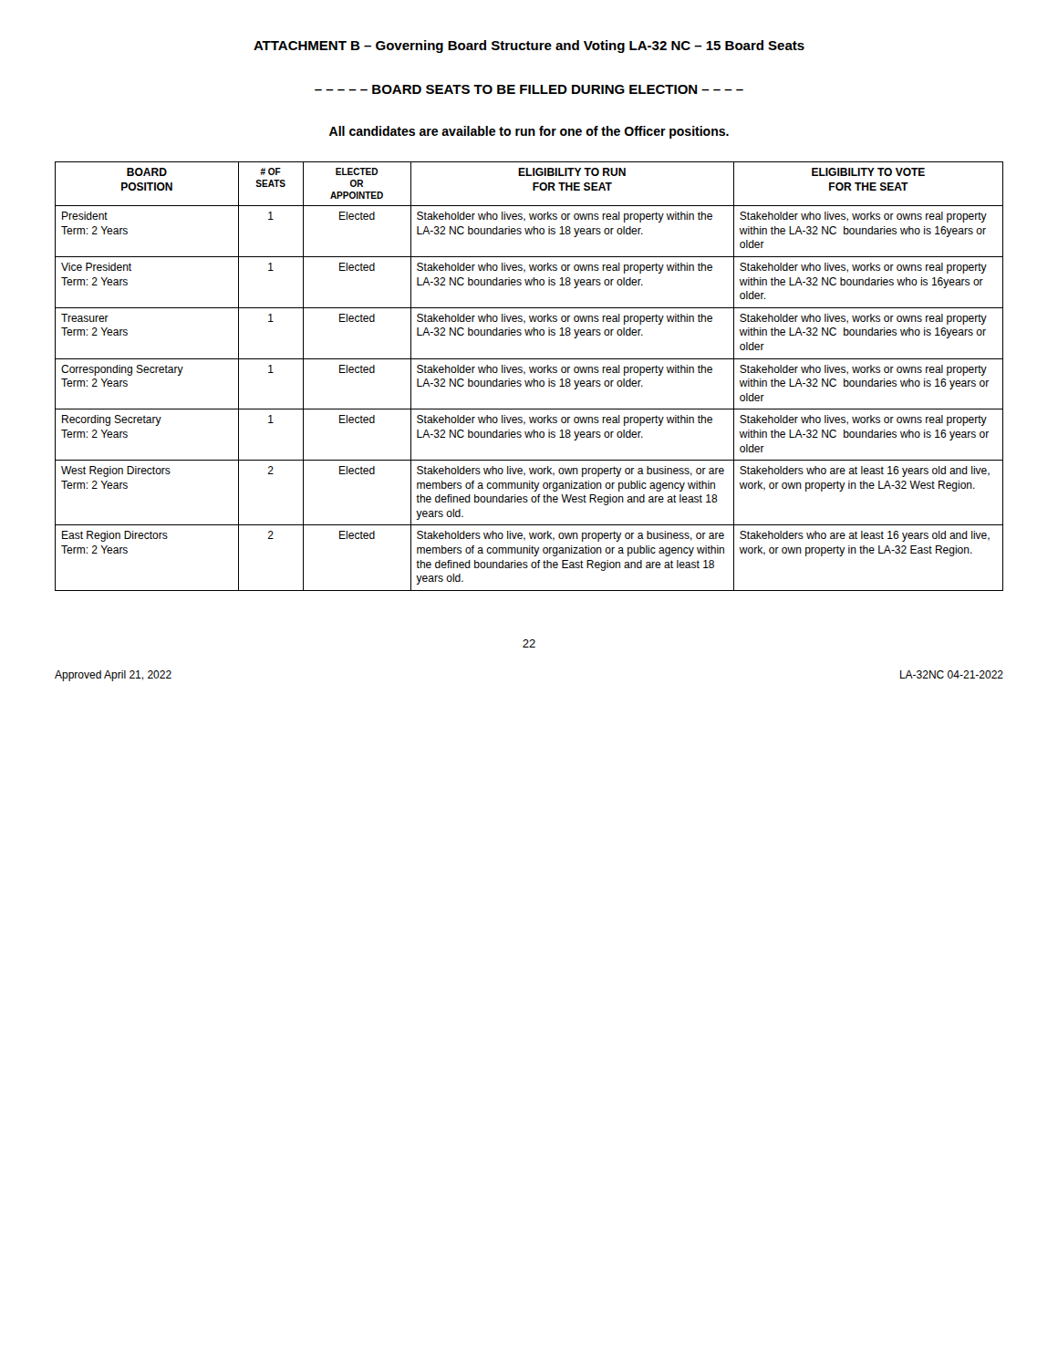ATTACHMENT B – Governing Board Structure and Voting LA-32 NC – 15 Board Seats
– – – – – BOARD SEATS TO BE FILLED DURING ELECTION – – – –
All candidates are available to run for one of the Officer positions.
| BOARD POSITION | # OF SEATS | ELECTED OR APPOINTED | ELIGIBILITY TO RUN FOR THE SEAT | ELIGIBILITY TO VOTE FOR THE SEAT |
| --- | --- | --- | --- | --- |
| President Term: 2 Years | 1 | Elected | Stakeholder who lives, works or owns real property within the LA-32 NC boundaries who is 18 years or older. | Stakeholder who lives, works or owns real property within the LA-32 NC boundaries who is 16years or older |
| Vice President Term: 2 Years | 1 | Elected | Stakeholder who lives, works or owns real property within the LA-32 NC boundaries who is 18 years or older. | Stakeholder who lives, works or owns real property within the LA-32 NC boundaries who is 16years or older. |
| Treasurer Term: 2 Years | 1 | Elected | Stakeholder who lives, works or owns real property within the LA-32 NC boundaries who is 18 years or older. | Stakeholder who lives, works or owns real property within the LA-32 NC boundaries who is 16years or older |
| Corresponding Secretary Term: 2 Years | 1 | Elected | Stakeholder who lives, works or owns real property within the LA-32 NC boundaries who is 18 years or older. | Stakeholder who lives, works or owns real property within the LA-32 NC boundaries who is 16 years or older |
| Recording Secretary Term: 2 Years | 1 | Elected | Stakeholder who lives, works or owns real property within the LA-32 NC boundaries who is 18 years or older. | Stakeholder who lives, works or owns real property within the LA-32 NC boundaries who is 16 years or older |
| West Region Directors Term: 2 Years | 2 | Elected | Stakeholders who live, work, own property or a business, or are members of a community organization or public agency within the defined boundaries of the West Region and are at least 18 years old. | Stakeholders who are at least 16 years old and live, work, or own property in the LA-32 West Region. |
| East Region Directors Term: 2 Years | 2 | Elected | Stakeholders who live, work, own property or a business, or are members of a community organization or a public agency within the defined boundaries of the East Region and are at least 18 years old. | Stakeholders who are at least 16 years old and live, work, or own property in the LA-32 East Region. |
22
Approved April 21, 2022 LA-32NC 04-21-2022